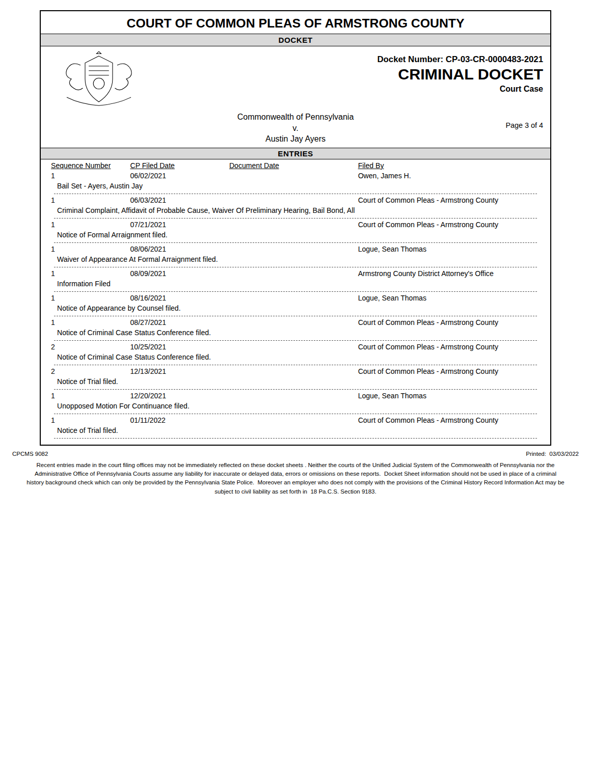COURT OF COMMON PLEAS OF ARMSTRONG COUNTY
DOCKET
Docket Number: CP-03-CR-0000483-2021
CRIMINAL DOCKET
Court Case
Page 3 of 4
Commonwealth of Pennsylvania
v.
Austin Jay Ayers
ENTRIES
| Sequence Number | CP Filed Date | Document Date | Filed By |
| --- | --- | --- | --- |
| 1 | 06/02/2021 | | Owen, James H. |
| Bail Set - Ayers, Austin Jay |
| 1 | 06/03/2021 | | Court of Common Pleas - Armstrong County |
| Criminal Complaint, Affidavit of Probable Cause, Waiver Of Preliminary Hearing, Bail Bond, All |
| 1 | 07/21/2021 | | Court of Common Pleas - Armstrong County |
| Notice of Formal Arraignment filed. |
| 1 | 08/06/2021 | | Logue, Sean Thomas |
| Waiver of Appearance At Formal Arraignment filed. |
| 1 | 08/09/2021 | | Armstrong County District Attorney's Office |
| Information Filed |
| 1 | 08/16/2021 | | Logue, Sean Thomas |
| Notice of Appearance by Counsel filed. |
| 1 | 08/27/2021 | | Court of Common Pleas - Armstrong County |
| Notice of Criminal Case Status Conference filed. |
| 2 | 10/25/2021 | | Court of Common Pleas - Armstrong County |
| Notice of Criminal Case Status Conference filed. |
| 2 | 12/13/2021 | | Court of Common Pleas - Armstrong County |
| Notice of Trial filed. |
| 1 | 12/20/2021 | | Logue, Sean Thomas |
| Unopposed Motion For Continuance filed. |
| 1 | 01/11/2022 | | Court of Common Pleas - Armstrong County |
| Notice of Trial filed. |
CPCMS 9082
Printed: 03/03/2022
Recent entries made in the court filing offices may not be immediately reflected on these docket sheets . Neither the courts of the Unified Judicial System of the Commonwealth of Pennsylvania nor the Administrative Office of Pennsylvania Courts assume any liability for inaccurate or delayed data, errors or omissions on these reports. Docket Sheet information should not be used in place of a criminal history background check which can only be provided by the Pennsylvania State Police. Moreover an employer who does not comply with the provisions of the Criminal History Record Information Act may be subject to civil liability as set forth in 18 Pa.C.S. Section 9183.